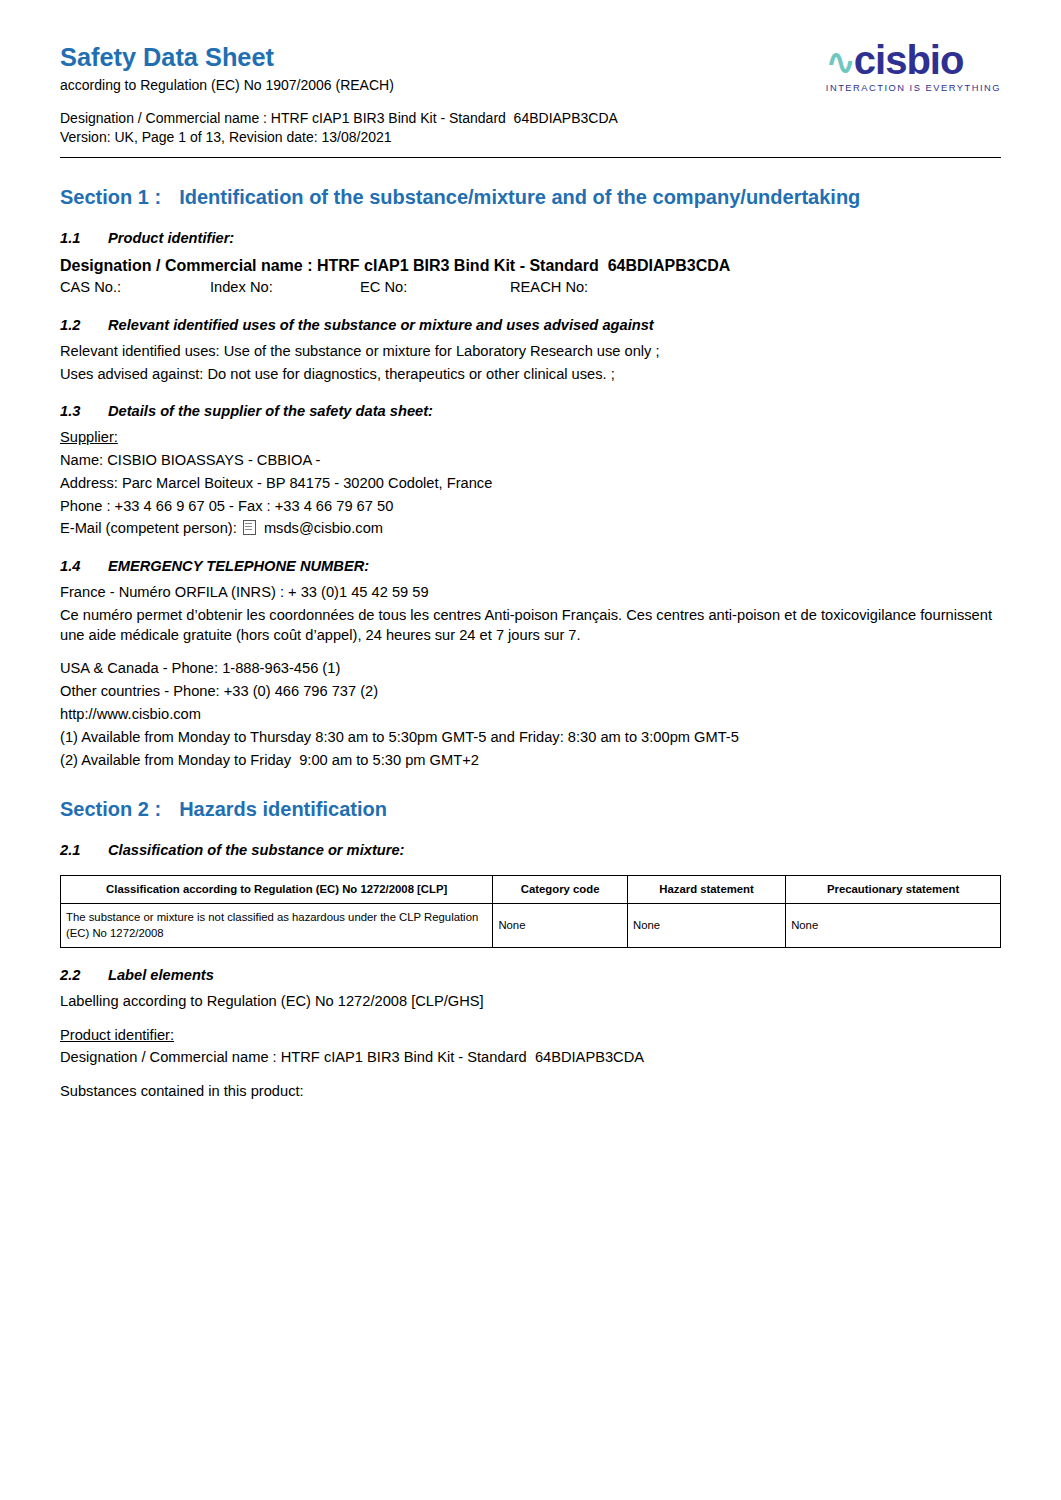Safety Data Sheet
according to Regulation (EC) No 1907/2006 (REACH)
Designation / Commercial name : HTRF cIAP1 BIR3 Bind Kit - Standard 64BDIAPB3CDA
Version: UK, Page 1 of 13, Revision date: 13/08/2021
∿cisbio
INTERACTION IS EVERYTHING
Section 1 : Identification of the substance/mixture and of the company/undertaking
1.1 Product identifier:
Designation / Commercial name : HTRF cIAP1 BIR3 Bind Kit - Standard 64BDIAPB3CDA
CAS No.: Index No: EC No: REACH No:
1.2 Relevant identified uses of the substance or mixture and uses advised against
Relevant identified uses: Use of the substance or mixture for Laboratory Research use only ;
Uses advised against: Do not use for diagnostics, therapeutics or other clinical uses. ;
1.3 Details of the supplier of the safety data sheet:
Supplier:
Name: CISBIO BIOASSAYS - CBBIOA -
Address: Parc Marcel Boiteux - BP 84175 - 30200 Codolet, France
Phone : +33 4 66 9 67 05 - Fax : +33 4 66 79 67 50
E-Mail (competent person): msds@cisbio.com
1.4 EMERGENCY TELEPHONE NUMBER:
France - Numéro ORFILA (INRS) : + 33 (0)1 45 42 59 59
Ce numéro permet d’obtenir les coordonnées de tous les centres Anti-poison Français. Ces centres anti-poison et de toxicovigilance fournissent une aide médicale gratuite (hors coût d’appel), 24 heures sur 24 et 7 jours sur 7.
USA & Canada - Phone: 1-888-963-456 (1)
Other countries - Phone: +33 (0) 466 796 737 (2)
http://www.cisbio.com
(1) Available from Monday to Thursday 8:30 am to 5:30pm GMT-5 and Friday: 8:30 am to 3:00pm GMT-5
(2) Available from Monday to Friday 9:00 am to 5:30 pm GMT+2
Section 2 : Hazards identification
2.1 Classification of the substance or mixture:
| Classification according to Regulation (EC) No 1272/2008 [CLP] | Category code | Hazard statement | Precautionary statement |
| --- | --- | --- | --- |
| The substance or mixture is not classified as hazardous under the CLP Regulation (EC) No 1272/2008 | None | None | None |
2.2 Label elements
Labelling according to Regulation (EC) No 1272/2008 [CLP/GHS]
Product identifier:
Designation / Commercial name : HTRF cIAP1 BIR3 Bind Kit - Standard 64BDIAPB3CDA
Substances contained in this product: